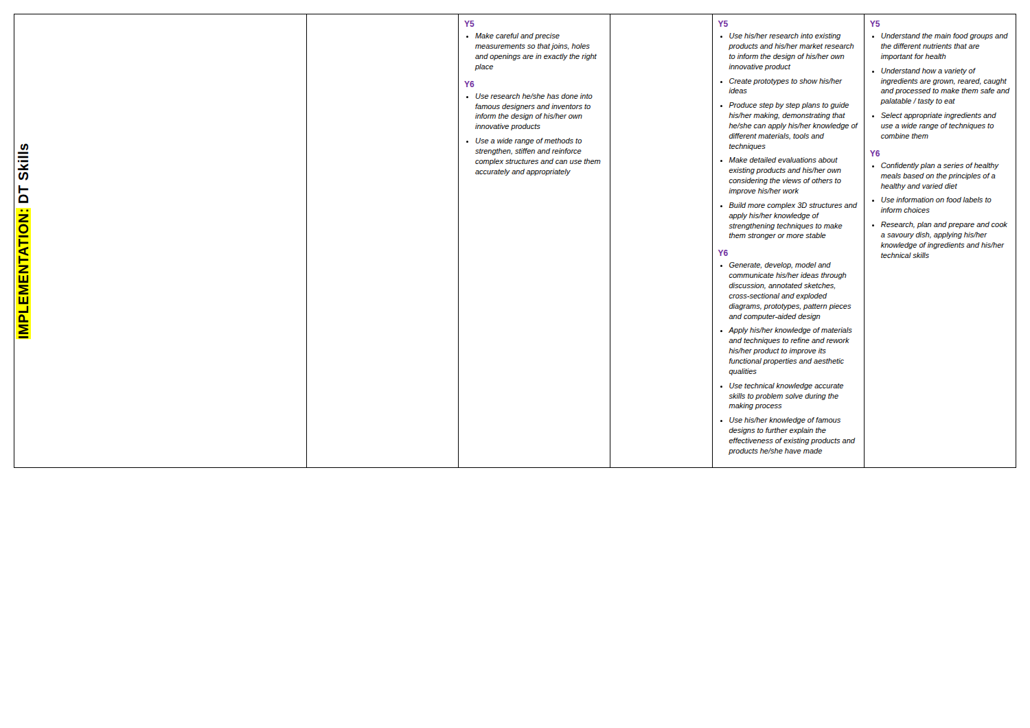| IMPLEMENTATION: DT Skills | | Y5 Make careful and precise measurements so that joins, holes and openings are in exactly the right place Y6 Use research he/she has done into famous designers and inventors to inform the design of his/her own innovative products Use a wide range of methods to strengthen, stiffen and reinforce complex structures and can use them accurately and appropriately | | Y5 Use his/her research into existing products and his/her market research to inform the design of his/her own innovative product Create prototypes to show his/her ideas Produce step by step plans to guide his/her making, demonstrating that he/she can apply his/her knowledge of different materials, tools and techniques Make detailed evaluations about existing products and his/her own considering the views of others to improve his/her work Build more complex 3D structures and apply his/her knowledge of strengthening techniques to make them stronger or more stable Y6 Generate, develop, model and communicate his/her ideas through discussion, annotated sketches, cross-sectional and exploded diagrams, prototypes, pattern pieces and computer-aided design Apply his/her knowledge of materials and techniques to refine and rework his/her product to improve its functional properties and aesthetic qualities Use technical knowledge accurate skills to problem solve during the making process Use his/her knowledge of famous designs to further explain the effectiveness of existing products and products he/she have made | Y5 Understand the main food groups and the different nutrients that are important for health Understand how a variety of ingredients are grown, reared, caught and processed to make them safe and palatable / tasty to eat Select appropriate ingredients and use a wide range of techniques to combine them Y6 Confidently plan a series of healthy meals based on the principles of a healthy and varied diet Use information on food labels to inform choices Research, plan and prepare and cook a savoury dish, applying his/her knowledge of ingredients and his/her technical skills |